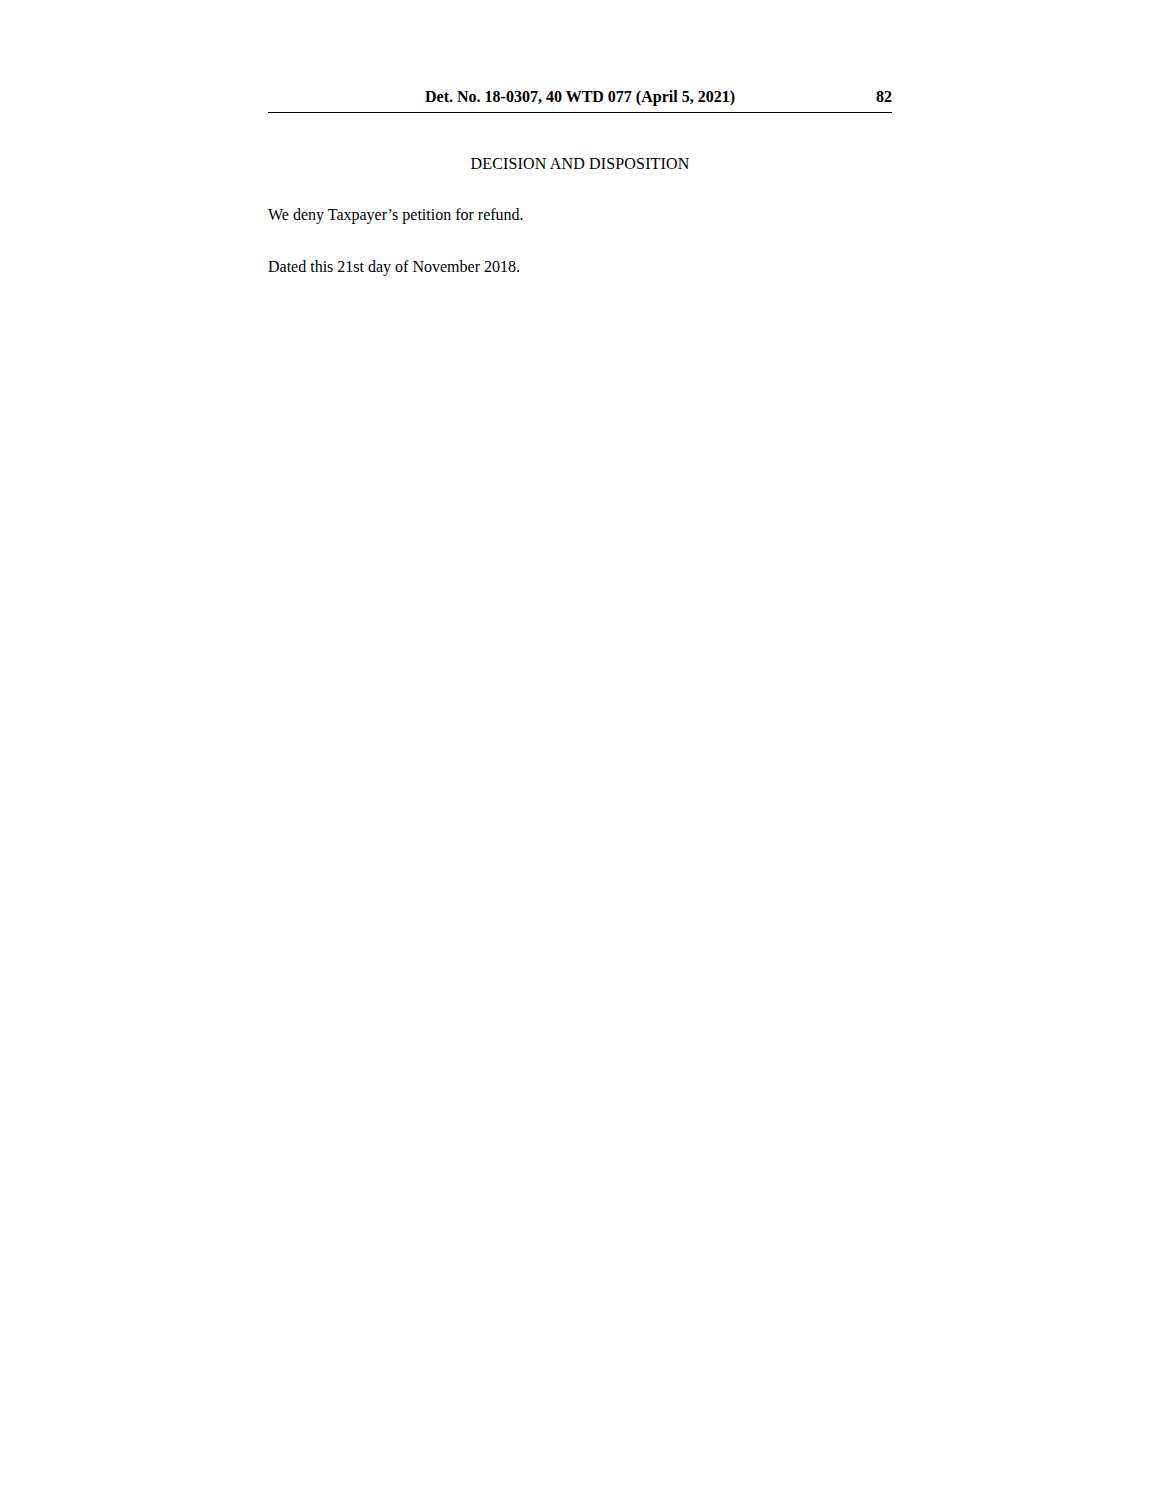Det. No. 18-0307, 40 WTD 077 (April 5, 2021)
82
DECISION AND DISPOSITION
We deny Taxpayer’s petition for refund.
Dated this 21st day of November 2018.